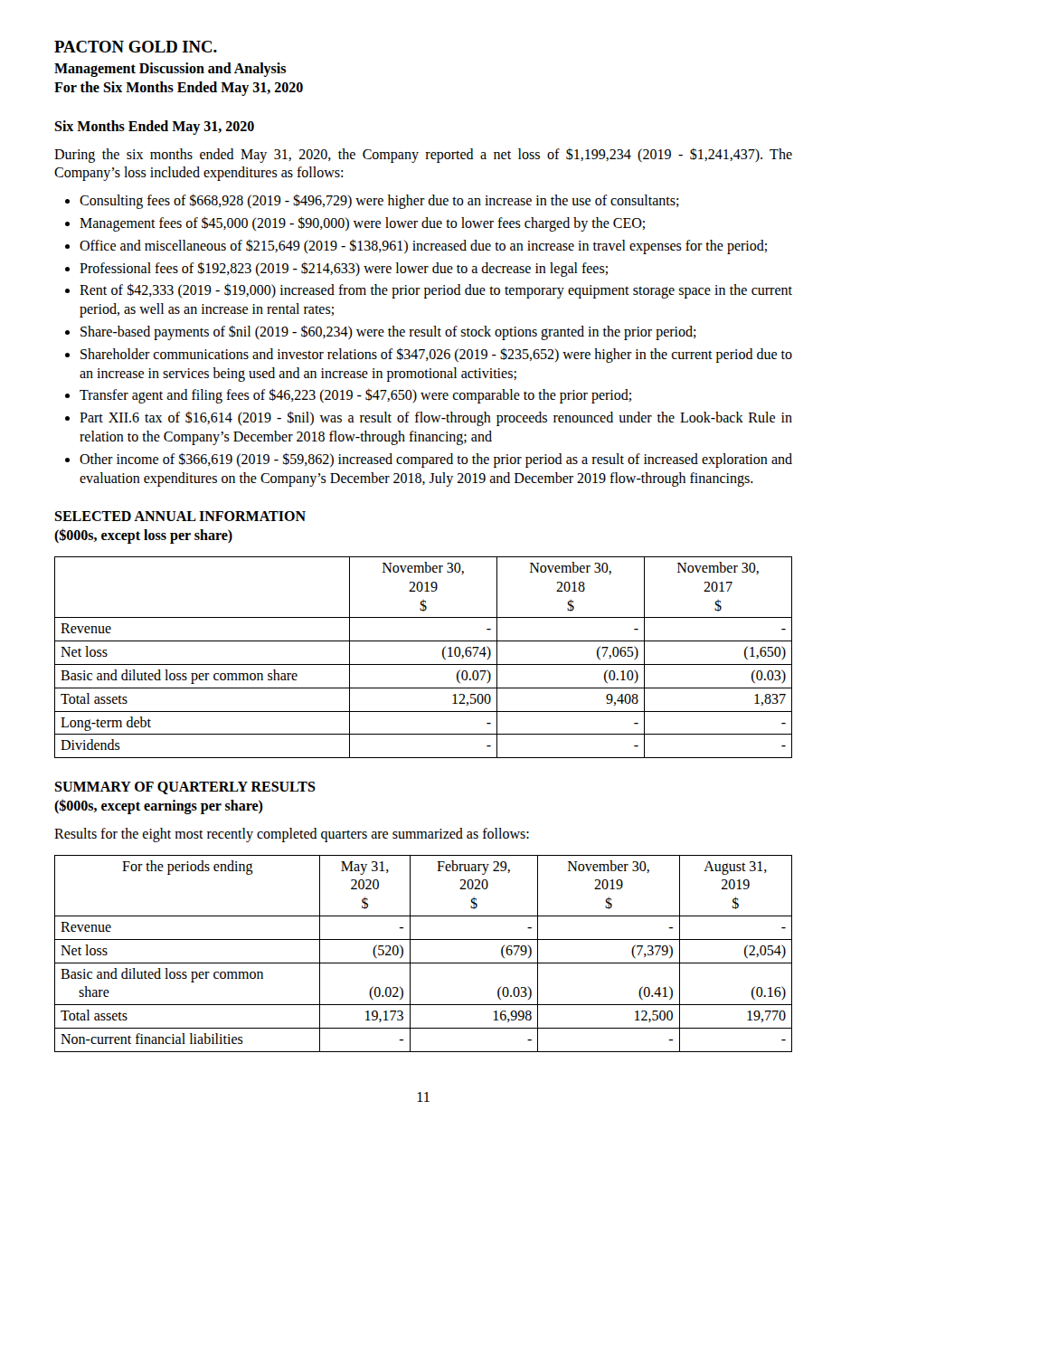PACTON GOLD INC.
Management Discussion and Analysis
For the Six Months Ended May 31, 2020
Six Months Ended May 31, 2020
During the six months ended May 31, 2020, the Company reported a net loss of $1,199,234 (2019 - $1,241,437). The Company’s loss included expenditures as follows:
Consulting fees of $668,928 (2019 - $496,729) were higher due to an increase in the use of consultants;
Management fees of $45,000 (2019 - $90,000) were lower due to lower fees charged by the CEO;
Office and miscellaneous of $215,649 (2019 - $138,961) increased due to an increase in travel expenses for the period;
Professional fees of $192,823 (2019 - $214,633) were lower due to a decrease in legal fees;
Rent of $42,333 (2019 - $19,000) increased from the prior period due to temporary equipment storage space in the current period, as well as an increase in rental rates;
Share-based payments of $nil (2019 - $60,234) were the result of stock options granted in the prior period;
Shareholder communications and investor relations of $347,026 (2019 - $235,652) were higher in the current period due to an increase in services being used and an increase in promotional activities;
Transfer agent and filing fees of $46,223 (2019 - $47,650) were comparable to the prior period;
Part XII.6 tax of $16,614 (2019 - $nil) was a result of flow-through proceeds renounced under the Look-back Rule in relation to the Company’s December 2018 flow-through financing; and
Other income of $366,619 (2019 - $59,862) increased compared to the prior period as a result of increased exploration and evaluation expenditures on the Company’s December 2018, July 2019 and December 2019 flow-through financings.
SELECTED ANNUAL INFORMATION
($000s, except loss per share)
| | November 30, 2019 $ | November 30, 2018 $ | November 30, 2017 $ |
| --- | --- | --- | --- |
| Revenue | - | - | - |
| Net loss | (10,674) | (7,065) | (1,650) |
| Basic and diluted loss per common share | (0.07) | (0.10) | (0.03) |
| Total assets | 12,500 | 9,408 | 1,837 |
| Long-term debt | - | - | - |
| Dividends | - | - | - |
SUMMARY OF QUARTERLY RESULTS
($000s, except earnings per share)
Results for the eight most recently completed quarters are summarized as follows:
| For the periods ending | May 31, 2020 $ | February 29, 2020 $ | November 30, 2019 $ | August 31, 2019 $ |
| --- | --- | --- | --- | --- |
| Revenue | - | - | - | - |
| Net loss | (520) | (679) | (7,379) | (2,054) |
| Basic and diluted loss per common share | (0.02) | (0.03) | (0.41) | (0.16) |
| Total assets | 19,173 | 16,998 | 12,500 | 19,770 |
| Non-current financial liabilities | - | - | - | - |
11